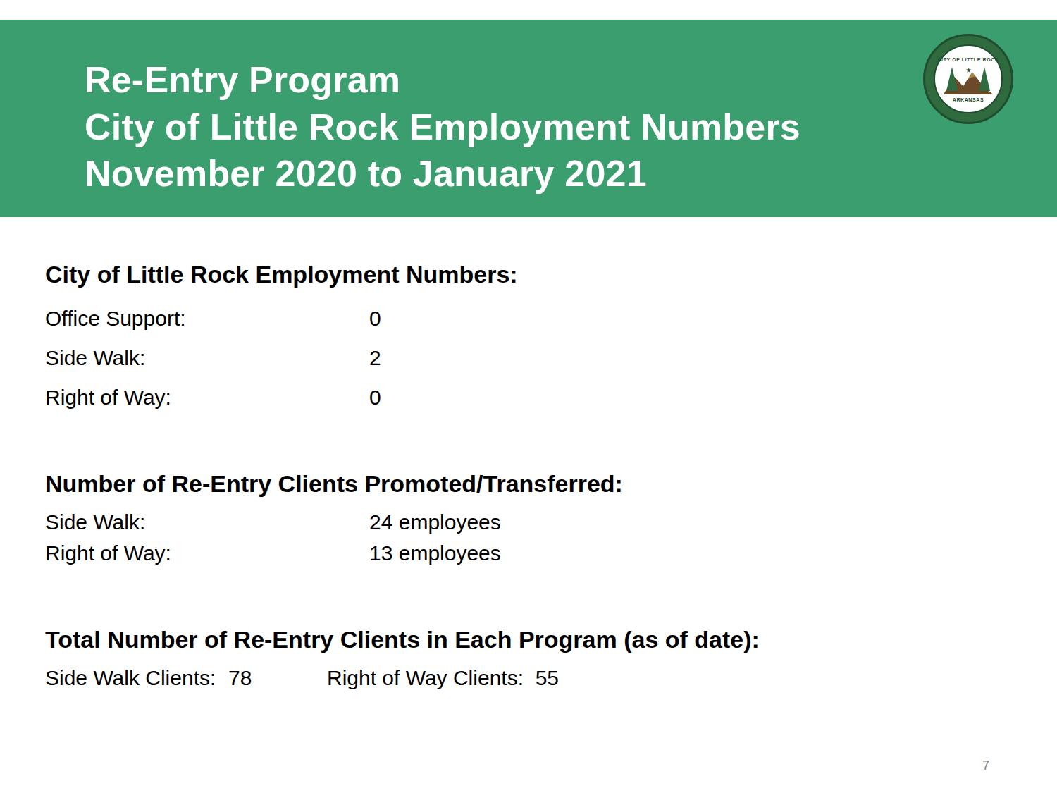Re-Entry Program
City of Little Rock Employment Numbers
November 2020 to January 2021
City of Little Rock
★
Arkansas
City of Little Rock Employment Numbers:
Office Support:
0
Side Walk:
2
Right of Way:
0
Number of Re-Entry Clients Promoted/Transferred:
Side Walk:
24 employees
Right of Way:
13 employees
Total Number of Re-Entry Clients in Each Program (as of date):
Side Walk Clients:
78
Right of Way Clients: 55
7